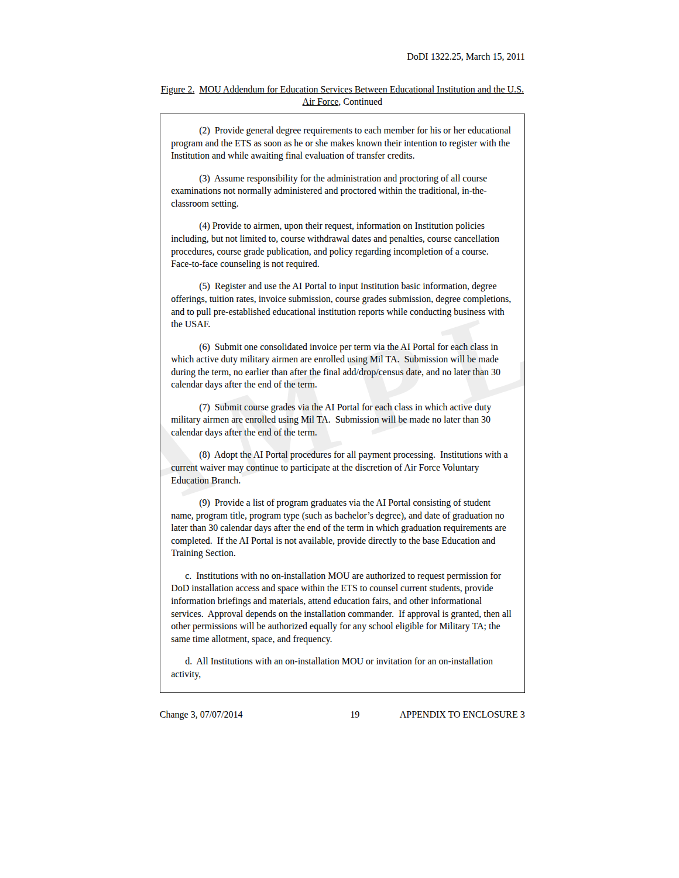DoDI 1322.25, March 15, 2011
Figure 2. MOU Addendum for Education Services Between Educational Institution and the U.S. Air Force, Continued
SAMPLE
(2) Provide general degree requirements to each member for his or her educational program and the ETS as soon as he or she makes known their intention to register with the Institution and while awaiting final evaluation of transfer credits.
(3) Assume responsibility for the administration and proctoring of all course examinations not normally administered and proctored within the traditional, in-the-classroom setting.
(4) Provide to airmen, upon their request, information on Institution policies including, but not limited to, course withdrawal dates and penalties, course cancellation procedures, course grade publication, and policy regarding incompletion of a course. Face-to-face counseling is not required.
(5) Register and use the AI Portal to input Institution basic information, degree offerings, tuition rates, invoice submission, course grades submission, degree completions, and to pull pre-established educational institution reports while conducting business with the USAF.
(6) Submit one consolidated invoice per term via the AI Portal for each class in which active duty military airmen are enrolled using Mil TA. Submission will be made during the term, no earlier than after the final add/drop/census date, and no later than 30 calendar days after the end of the term.
(7) Submit course grades via the AI Portal for each class in which active duty military airmen are enrolled using Mil TA. Submission will be made no later than 30 calendar days after the end of the term.
(8) Adopt the AI Portal procedures for all payment processing. Institutions with a current waiver may continue to participate at the discretion of Air Force Voluntary Education Branch.
(9) Provide a list of program graduates via the AI Portal consisting of student name, program title, program type (such as bachelor’s degree), and date of graduation no later than 30 calendar days after the end of the term in which graduation requirements are completed. If the AI Portal is not available, provide directly to the base Education and Training Section.
c. Institutions with no on-installation MOU are authorized to request permission for DoD installation access and space within the ETS to counsel current students, provide information briefings and materials, attend education fairs, and other informational services. Approval depends on the installation commander. If approval is granted, then all other permissions will be authorized equally for any school eligible for Military TA; the same time allotment, space, and frequency.
d. All Institutions with an on-installation MOU or invitation for an on-installation activity,
Change 3, 07/07/2014
19
APPENDIX TO ENCLOSURE 3